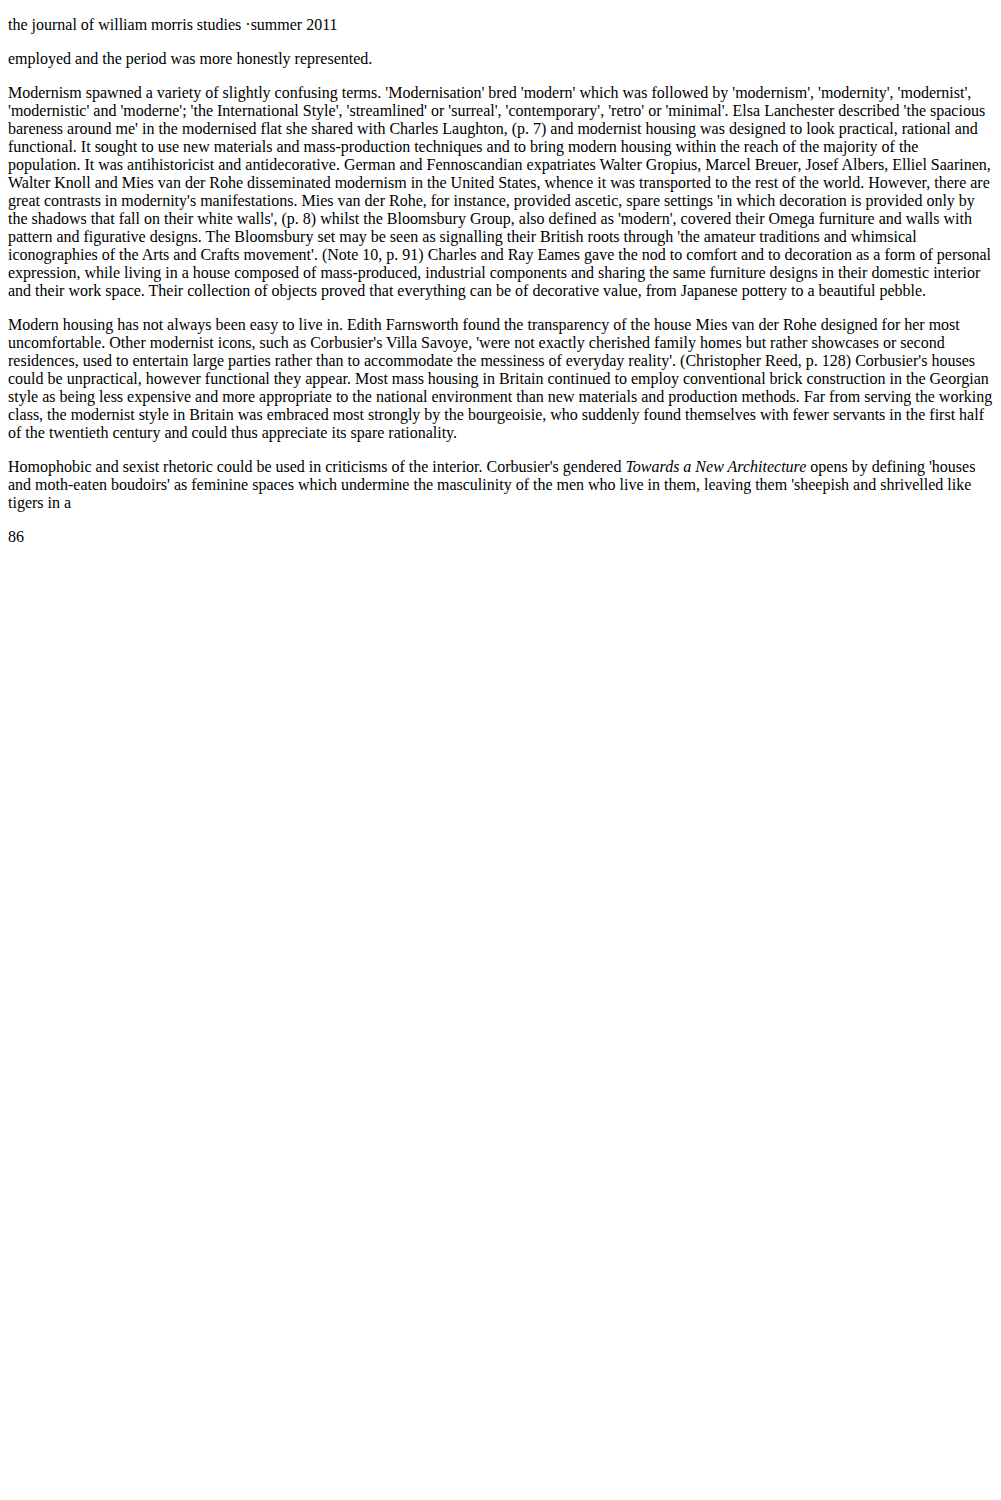the journal of william morris studies ·summer 2011
employed and the period was more honestly represented.
Modernism spawned a variety of slightly confusing terms. 'Modernisation' bred 'modern' which was followed by 'modernism', 'modernity', 'modernist', 'modernistic' and 'moderne'; 'the International Style', 'streamlined' or 'surreal', 'contemporary', 'retro' or 'minimal'. Elsa Lanchester described 'the spacious bareness around me' in the modernised flat she shared with Charles Laughton, (p. 7) and modernist housing was designed to look practical, rational and functional. It sought to use new materials and mass-production techniques and to bring modern housing within the reach of the majority of the population. It was antihistoricist and antidecorative. German and Fennoscandian expatriates Walter Gropius, Marcel Breuer, Josef Albers, Elliel Saarinen, Walter Knoll and Mies van der Rohe disseminated modernism in the United States, whence it was transported to the rest of the world. However, there are great contrasts in modernity's manifestations. Mies van der Rohe, for instance, provided ascetic, spare settings 'in which decoration is provided only by the shadows that fall on their white walls', (p. 8) whilst the Bloomsbury Group, also defined as 'modern', covered their Omega furniture and walls with pattern and figurative designs. The Bloomsbury set may be seen as signalling their British roots through 'the amateur traditions and whimsical iconographies of the Arts and Crafts movement'. (Note 10, p. 91) Charles and Ray Eames gave the nod to comfort and to decoration as a form of personal expression, while living in a house composed of mass-produced, industrial components and sharing the same furniture designs in their domestic interior and their work space. Their collection of objects proved that everything can be of decorative value, from Japanese pottery to a beautiful pebble.
Modern housing has not always been easy to live in. Edith Farnsworth found the transparency of the house Mies van der Rohe designed for her most uncomfortable. Other modernist icons, such as Corbusier's Villa Savoye, 'were not exactly cherished family homes but rather showcases or second residences, used to entertain large parties rather than to accommodate the messiness of everyday reality'. (Christopher Reed, p. 128) Corbusier's houses could be unpractical, however functional they appear. Most mass housing in Britain continued to employ conventional brick construction in the Georgian style as being less expensive and more appropriate to the national environment than new materials and production methods. Far from serving the working class, the modernist style in Britain was embraced most strongly by the bourgeoisie, who suddenly found themselves with fewer servants in the first half of the twentieth century and could thus appreciate its spare rationality.
Homophobic and sexist rhetoric could be used in criticisms of the interior. Corbusier's gendered Towards a New Architecture opens by defining 'houses and moth-eaten boudoirs' as feminine spaces which undermine the masculinity of the men who live in them, leaving them 'sheepish and shrivelled like tigers in a
86